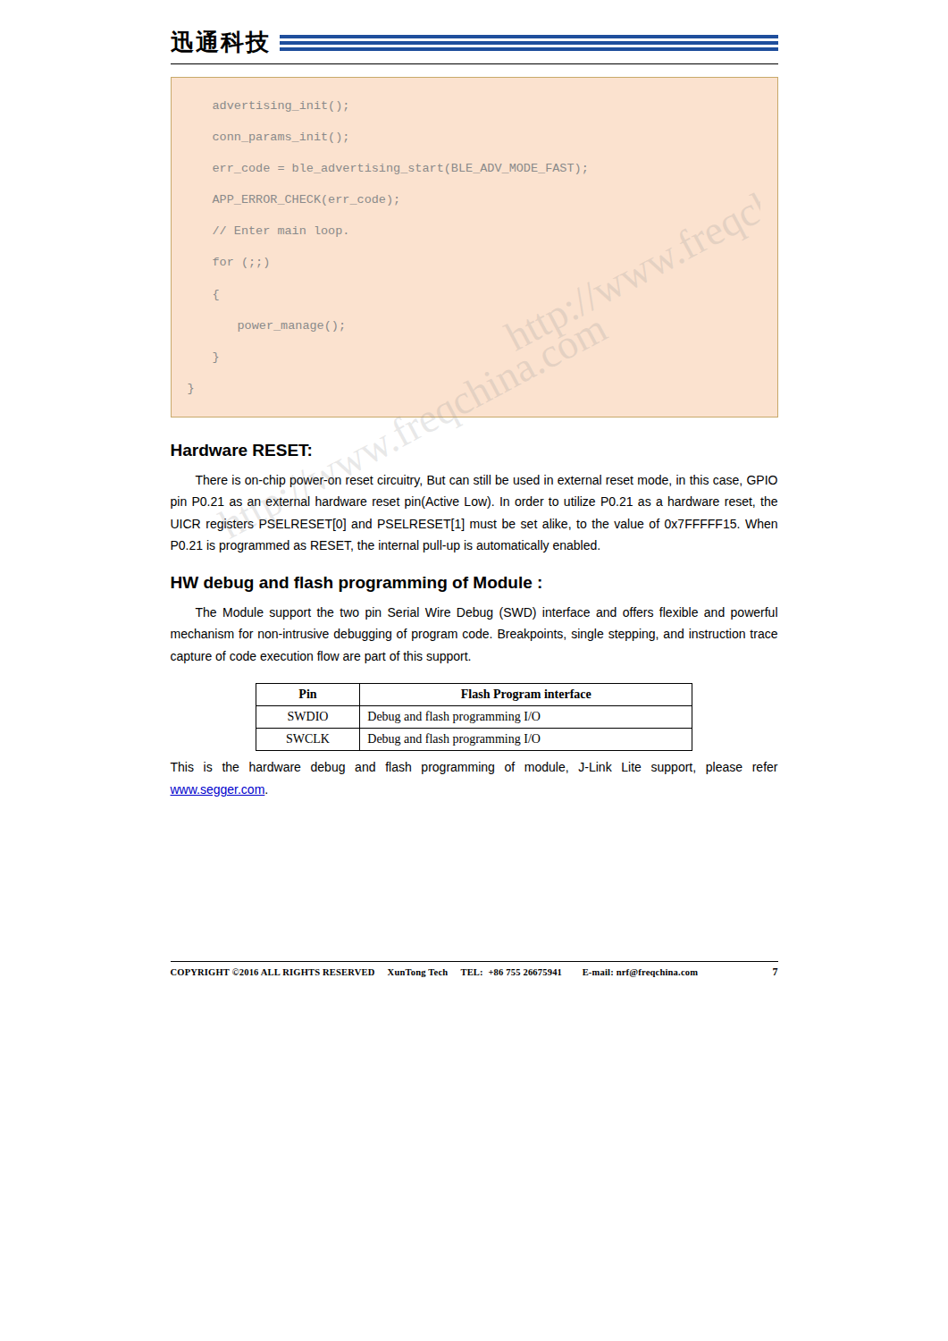迅通科技
http://www.freqchina.com http://www.freqchina.com
advertising_init();
conn_params_init();
err_code = ble_advertising_start(BLE_ADV_MODE_FAST);
APP_ERROR_CHECK(err_code);
// Enter main loop.
for (;;)
{
power_manage();
}
}
Hardware RESET:
There is on-chip power-on reset circuitry, But can still be used in external reset mode, in this case, GPIO pin P0.21 as an external hardware reset pin(Active Low). In order to utilize P0.21 as a hardware reset, the UICR registers PSELRESET[0] and PSELRESET[1] must be set alike, to the value of 0x7FFFFF15. When P0.21 is programmed as RESET, the internal pull-up is automatically enabled.
HW debug and flash programming of Module :
The Module support the two pin Serial Wire Debug (SWD) interface and offers flexible and powerful mechanism for non-intrusive debugging of program code. Breakpoints, single stepping, and instruction trace capture of code execution flow are part of this support.
| Pin | Flash Program interface |
| --- | --- |
| SWDIO | Debug and flash programming I/O |
| SWCLK | Debug and flash programming I/O |
This is the hardware debug and flash programming of module, J-Link Lite support, please refer www.segger.com.
COPYRIGHT ©2016 ALL RIGHTS RESERVED XunTong Tech TEL: +86 755 26675941 E-mail: nrf@freqchina.com
7